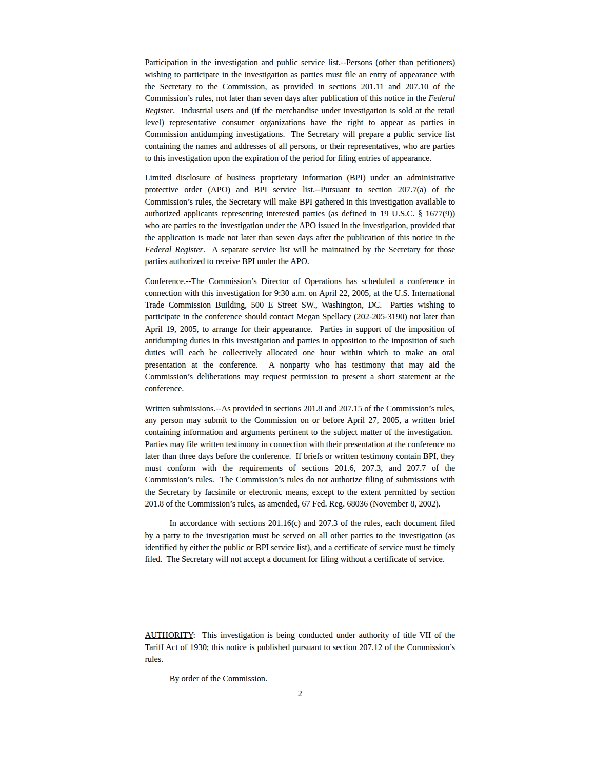Participation in the investigation and public service list.--Persons (other than petitioners) wishing to participate in the investigation as parties must file an entry of appearance with the Secretary to the Commission, as provided in sections 201.11 and 207.10 of the Commission’s rules, not later than seven days after publication of this notice in the Federal Register. Industrial users and (if the merchandise under investigation is sold at the retail level) representative consumer organizations have the right to appear as parties in Commission antidumping investigations. The Secretary will prepare a public service list containing the names and addresses of all persons, or their representatives, who are parties to this investigation upon the expiration of the period for filing entries of appearance.
Limited disclosure of business proprietary information (BPI) under an administrative protective order (APO) and BPI service list.--Pursuant to section 207.7(a) of the Commission’s rules, the Secretary will make BPI gathered in this investigation available to authorized applicants representing interested parties (as defined in 19 U.S.C. § 1677(9)) who are parties to the investigation under the APO issued in the investigation, provided that the application is made not later than seven days after the publication of this notice in the Federal Register. A separate service list will be maintained by the Secretary for those parties authorized to receive BPI under the APO.
Conference.--The Commission’s Director of Operations has scheduled a conference in connection with this investigation for 9:30 a.m. on April 22, 2005, at the U.S. International Trade Commission Building, 500 E Street SW., Washington, DC. Parties wishing to participate in the conference should contact Megan Spellacy (202-205-3190) not later than April 19, 2005, to arrange for their appearance. Parties in support of the imposition of antidumping duties in this investigation and parties in opposition to the imposition of such duties will each be collectively allocated one hour within which to make an oral presentation at the conference. A nonparty who has testimony that may aid the Commission’s deliberations may request permission to present a short statement at the conference.
Written submissions.--As provided in sections 201.8 and 207.15 of the Commission’s rules, any person may submit to the Commission on or before April 27, 2005, a written brief containing information and arguments pertinent to the subject matter of the investigation. Parties may file written testimony in connection with their presentation at the conference no later than three days before the conference. If briefs or written testimony contain BPI, they must conform with the requirements of sections 201.6, 207.3, and 207.7 of the Commission’s rules. The Commission’s rules do not authorize filing of submissions with the Secretary by facsimile or electronic means, except to the extent permitted by section 201.8 of the Commission’s rules, as amended, 67 Fed. Reg. 68036 (November 8, 2002).
In accordance with sections 201.16(c) and 207.3 of the rules, each document filed by a party to the investigation must be served on all other parties to the investigation (as identified by either the public or BPI service list), and a certificate of service must be timely filed. The Secretary will not accept a document for filing without a certificate of service.
AUTHORITY: This investigation is being conducted under authority of title VII of the Tariff Act of 1930; this notice is published pursuant to section 207.12 of the Commission’s rules.
By order of the Commission.
2